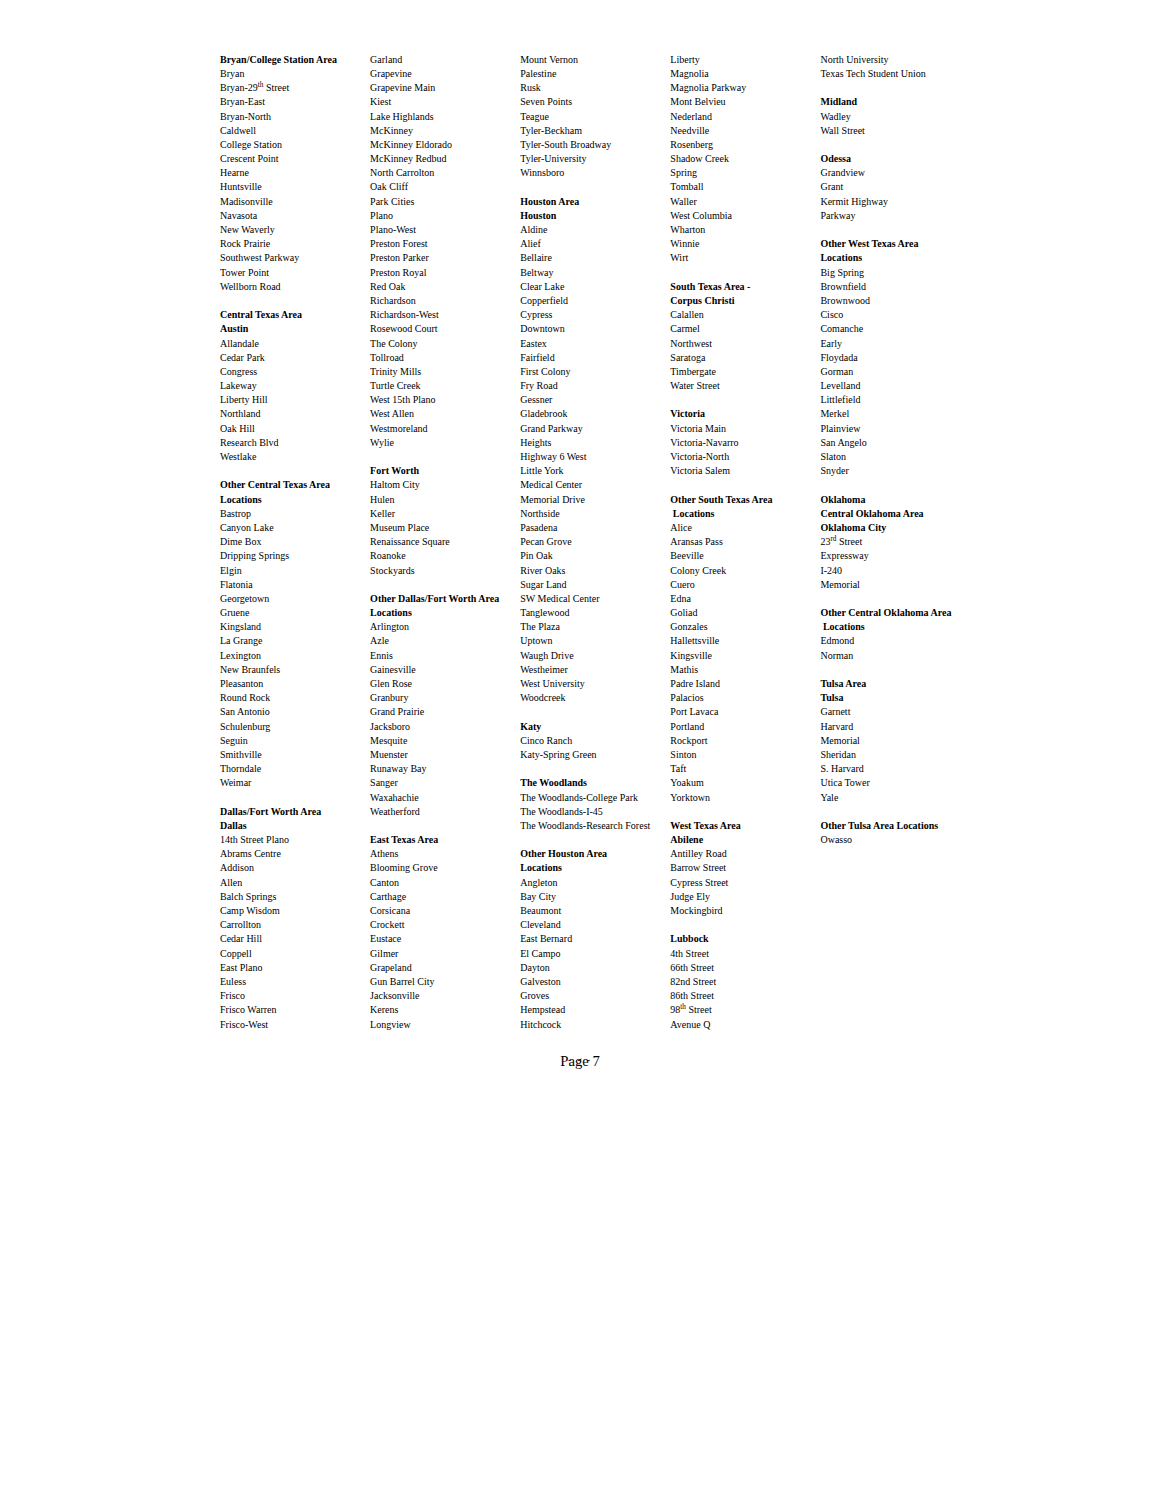Bryan/College Station Area
Bryan
Bryan-29th Street
Bryan-East
Bryan-North
Caldwell
College Station
Crescent Point
Hearne
Huntsville
Madisonville
Navasota
New Waverly
Rock Prairie
Southwest Parkway
Tower Point
Wellborn Road
Central Texas Area
Austin
Allandale
Cedar Park
Congress
Lakeway
Liberty Hill
Northland
Oak Hill
Research Blvd
Westlake
Other Central Texas Area
Locations
Bastrop
Canyon Lake
Dime Box
Dripping Springs
Elgin
Flatonia
Georgetown
Gruene
Kingsland
La Grange
Lexington
New Braunfels
Pleasanton
Round Rock
San Antonio
Schulenburg
Seguin
Smithville
Thorndale
Weimar
Dallas/Fort Worth Area
Dallas
14th Street Plano
Abrams Centre
Addison
Allen
Balch Springs
Camp Wisdom
Carrollton
Cedar Hill
Coppell
East Plano
Euless
Frisco
Frisco Warren
Frisco-West
Garland
Grapevine
Grapevine Main
Kiest
Lake Highlands
McKinney
McKinney Eldorado
McKinney Redbud
North Carrolton
Oak Cliff
Park Cities
Plano
Plano-West
Preston Forest
Preston Parker
Preston Royal
Red Oak
Richardson
Richardson-West
Rosewood Court
The Colony
Tollroad
Trinity Mills
Turtle Creek
West 15th Plano
West Allen
Westmoreland
Wylie
Fort Worth
Haltom City
Hulen
Keller
Museum Place
Renaissance Square
Roanoke
Stockyards
Other Dallas/Fort Worth Area
Locations
Arlington
Azle
Ennis
Gainesville
Glen Rose
Granbury
Grand Prairie
Jacksboro
Mesquite
Muenster
Runaway Bay
Sanger
Waxahachie
Weatherford
East Texas Area
Athens
Blooming Grove
Canton
Carthage
Corsicana
Crockett
Eustace
Gilmer
Grapeland
Gun Barrel City
Jacksonville
Kerens
Longview
Mount Vernon
Palestine
Rusk
Seven Points
Teague
Tyler-Beckham
Tyler-South Broadway
Tyler-University
Winnsboro
Houston Area
Houston
Aldine
Alief
Bellaire
Beltway
Clear Lake
Copperfield
Cypress
Downtown
Eastex
Fairfield
First Colony
Fry Road
Gessner
Gladebrook
Grand Parkway
Heights
Highway 6 West
Little York
Medical Center
Memorial Drive
Northside
Pasadena
Pecan Grove
Pin Oak
River Oaks
Sugar Land
SW Medical Center
Tanglewood
The Plaza
Uptown
Waugh Drive
Westheimer
West University
Woodcreek
Katy
Cinco Ranch
Katy-Spring Green
The Woodlands
The Woodlands-College Park
The Woodlands-I-45
The Woodlands-Research Forest
Other Houston Area
Locations
Angleton
Bay City
Beaumont
Cleveland
East Bernard
El Campo
Dayton
Galveston
Groves
Hempstead
Hitchcock
Liberty
Magnolia
Magnolia Parkway
Mont Belvieu
Nederland
Needville
Rosenberg
Shadow Creek
Spring
Tomball
Waller
West Columbia
Wharton
Winnie
Wirt
South Texas Area -
Corpus Christi
Calallen
Carmel
Northwest
Saratoga
Timbergate
Water Street
Victoria
Victoria Main
Victoria-Navarro
Victoria-North
Victoria Salem
Other South Texas Area
Locations
Alice
Aransas Pass
Beeville
Colony Creek
Cuero
Edna
Goliad
Gonzales
Hallettsville
Kingsville
Mathis
Padre Island
Palacios
Port Lavaca
Portland
Rockport
Sinton
Taft
Yoakum
Yorktown
West Texas Area
Abilene
Antilley Road
Barrow Street
Cypress Street
Judge Ely
Mockingbird
Lubbock
4th Street
66th Street
82nd Street
86th Street
98th Street
Avenue Q
North University
Texas Tech Student Union
Midland
Wadley
Wall Street
Odessa
Grandview
Grant
Kermit Highway
Parkway
Other West Texas Area
Locations
Big Spring
Brownfield
Brownwood
Cisco
Comanche
Early
Floydada
Gorman
Levelland
Littlefield
Merkel
Plainview
San Angelo
Slaton
Snyder
Oklahoma
Central Oklahoma Area
Oklahoma City
23rd Street
Expressway
I-240
Memorial
Other Central Oklahoma Area
Locations
Edmond
Norman
Tulsa Area
Tulsa
Garnett
Harvard
Memorial
Sheridan
S. Harvard
Utica Tower
Yale
Other Tulsa Area Locations
Owasso
- - -
Page 7